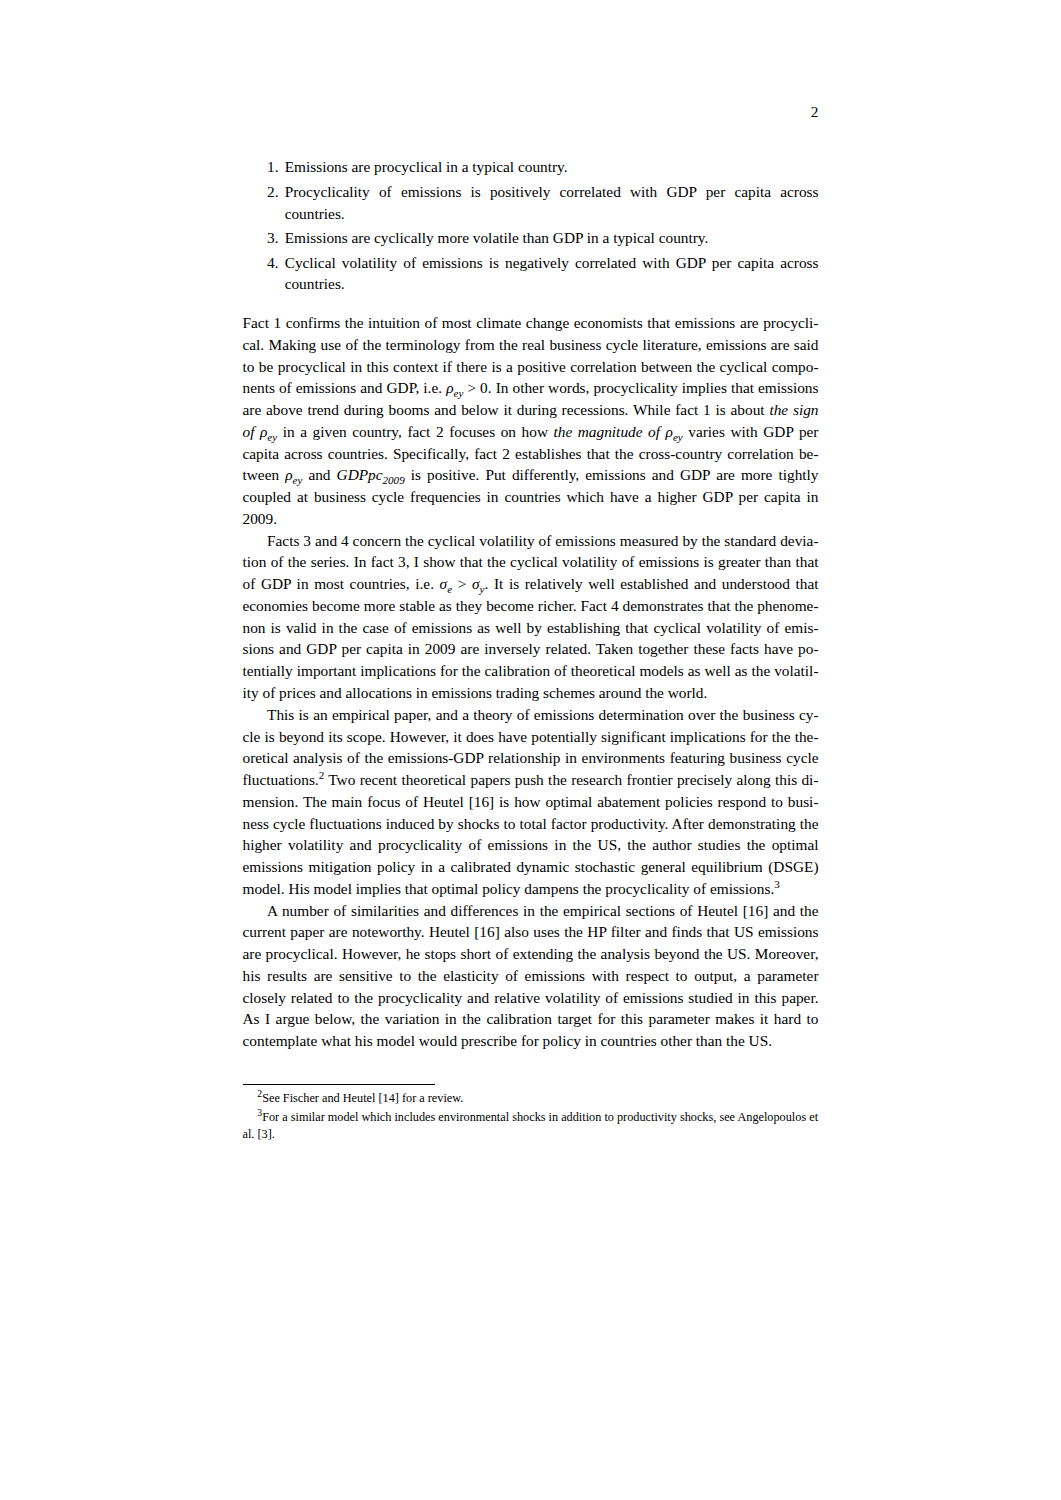2
Emissions are procyclical in a typical country.
Procyclicality of emissions is positively correlated with GDP per capita across countries.
Emissions are cyclically more volatile than GDP in a typical country.
Cyclical volatility of emissions is negatively correlated with GDP per capita across countries.
Fact 1 confirms the intuition of most climate change economists that emissions are procyclical. Making use of the terminology from the real business cycle literature, emissions are said to be procyclical in this context if there is a positive correlation between the cyclical components of emissions and GDP, i.e. ρey > 0. In other words, procyclicality implies that emissions are above trend during booms and below it during recessions. While fact 1 is about the sign of ρey in a given country, fact 2 focuses on how the magnitude of ρey varies with GDP per capita across countries. Specifically, fact 2 establishes that the cross-country correlation between ρey and GDPpc2009 is positive. Put differently, emissions and GDP are more tightly coupled at business cycle frequencies in countries which have a higher GDP per capita in 2009.
Facts 3 and 4 concern the cyclical volatility of emissions measured by the standard deviation of the series. In fact 3, I show that the cyclical volatility of emissions is greater than that of GDP in most countries, i.e. σe > σy. It is relatively well established and understood that economies become more stable as they become richer. Fact 4 demonstrates that the phenomenon is valid in the case of emissions as well by establishing that cyclical volatility of emissions and GDP per capita in 2009 are inversely related. Taken together these facts have potentially important implications for the calibration of theoretical models as well as the volatility of prices and allocations in emissions trading schemes around the world.
This is an empirical paper, and a theory of emissions determination over the business cycle is beyond its scope. However, it does have potentially significant implications for the theoretical analysis of the emissions-GDP relationship in environments featuring business cycle fluctuations.2 Two recent theoretical papers push the research frontier precisely along this dimension. The main focus of Heutel [16] is how optimal abatement policies respond to business cycle fluctuations induced by shocks to total factor productivity. After demonstrating the higher volatility and procyclicality of emissions in the US, the author studies the optimal emissions mitigation policy in a calibrated dynamic stochastic general equilibrium (DSGE) model. His model implies that optimal policy dampens the procyclicality of emissions.3
A number of similarities and differences in the empirical sections of Heutel [16] and the current paper are noteworthy. Heutel [16] also uses the HP filter and finds that US emissions are procyclical. However, he stops short of extending the analysis beyond the US. Moreover, his results are sensitive to the elasticity of emissions with respect to output, a parameter closely related to the procyclicality and relative volatility of emissions studied in this paper. As I argue below, the variation in the calibration target for this parameter makes it hard to contemplate what his model would prescribe for policy in countries other than the US.
2See Fischer and Heutel [14] for a review.
3For a similar model which includes environmental shocks in addition to productivity shocks, see Angelopoulos et al. [3].